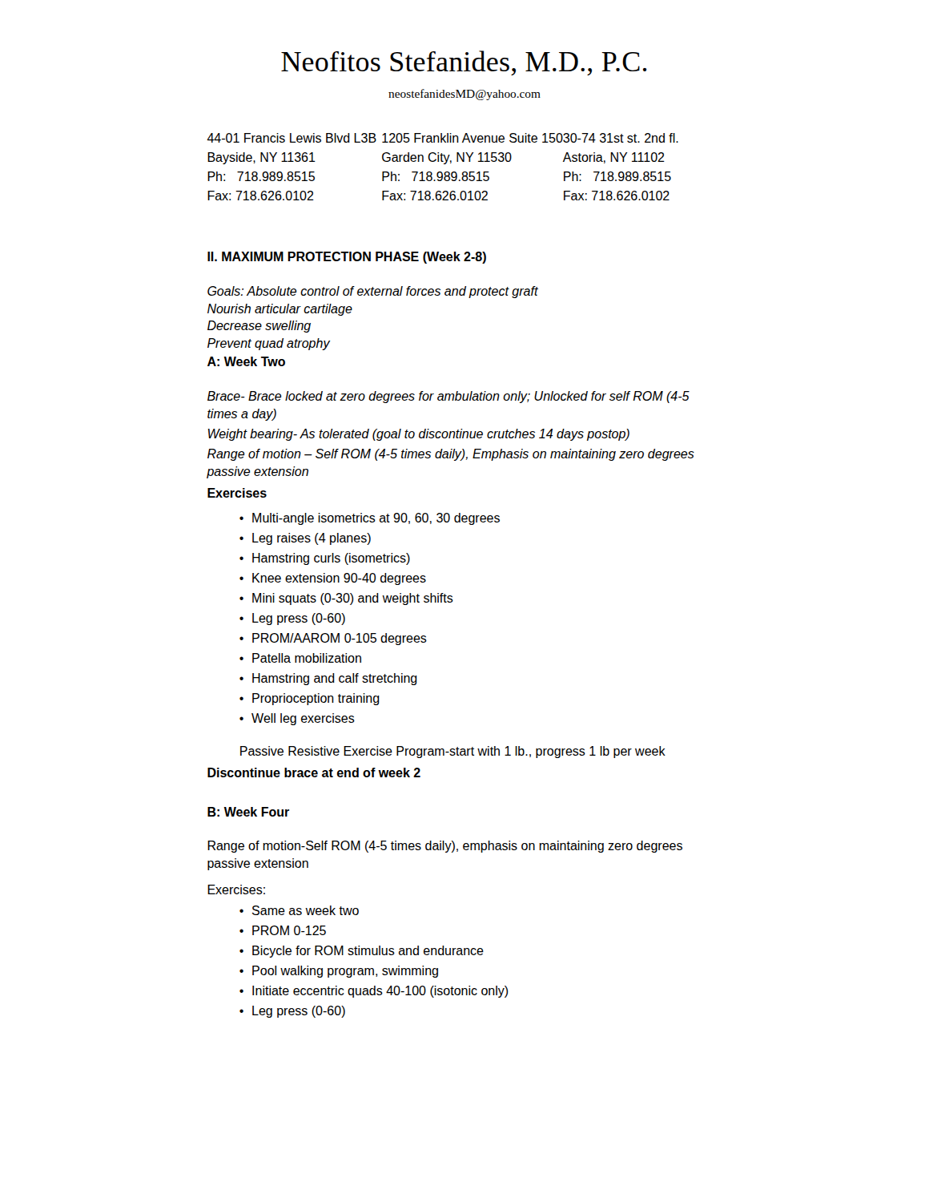Neofitos Stefanides, M.D., P.C.
neostefanidesMD@yahoo.com
| 44-01 Francis Lewis Blvd L3B Bayside, NY 11361 Ph: 718.989.8515 Fax: 718.626.0102 | 1205 Franklin Avenue Suite 150 Garden City, NY 11530 Ph: 718.989.8515 Fax: 718.626.0102 | 30-74 31st st. 2nd fl. Astoria, NY 11102 Ph: 718.989.8515 Fax: 718.626.0102 |
II. MAXIMUM PROTECTION PHASE (Week 2-8)
Goals: Absolute control of external forces and protect graft
Nourish articular cartilage
Decrease swelling
Prevent quad atrophy
A: Week Two
Brace- Brace locked at zero degrees for ambulation only; Unlocked for self ROM (4-5 times a day)
Weight bearing- As tolerated (goal to discontinue crutches 14 days postop)
Range of motion – Self ROM (4-5 times daily), Emphasis on maintaining zero degrees passive extension
Exercises
Multi-angle isometrics at 90, 60, 30 degrees
Leg raises (4 planes)
Hamstring curls (isometrics)
Knee extension 90-40 degrees
Mini squats (0-30) and weight shifts
Leg press (0-60)
PROM/AAROM 0-105 degrees
Patella mobilization
Hamstring and calf stretching
Proprioception training
Well leg exercises
Passive Resistive Exercise Program-start with 1 lb., progress 1 lb per week
Discontinue brace at end of week 2
B: Week Four
Range of motion-Self ROM (4-5 times daily), emphasis on maintaining zero degrees passive extension
Exercises:
Same as week two
PROM 0-125
Bicycle for ROM stimulus and endurance
Pool walking program, swimming
Initiate eccentric quads 40-100 (isotonic only)
Leg press (0-60)